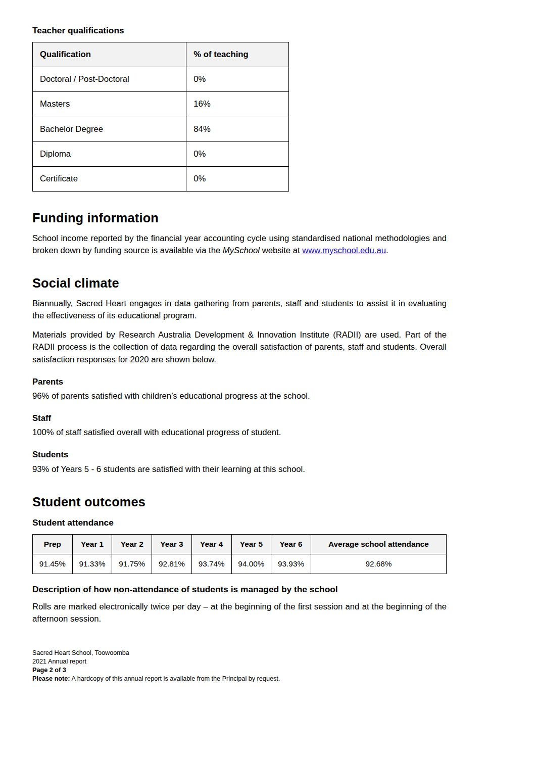Teacher qualifications
| Qualification | % of teaching |
| --- | --- |
| Doctoral / Post-Doctoral | 0% |
| Masters | 16% |
| Bachelor Degree | 84% |
| Diploma | 0% |
| Certificate | 0% |
Funding information
School income reported by the financial year accounting cycle using standardised national methodologies and broken down by funding source is available via the MySchool website at www.myschool.edu.au.
Social climate
Biannually, Sacred Heart engages in data gathering from parents, staff and students to assist it in evaluating the effectiveness of its educational program.
Materials provided by Research Australia Development & Innovation Institute (RADII) are used. Part of the RADII process is the collection of data regarding the overall satisfaction of parents, staff and students. Overall satisfaction responses for 2020 are shown below.
Parents
96% of parents satisfied with children’s educational progress at the school.
Staff
100% of staff satisfied overall with educational progress of student.
Students
93% of Years 5 - 6 students are satisfied with their learning at this school.
Student outcomes
Student attendance
| Prep | Year 1 | Year 2 | Year 3 | Year 4 | Year 5 | Year 6 | Average school attendance |
| --- | --- | --- | --- | --- | --- | --- | --- |
| 91.45% | 91.33% | 91.75% | 92.81% | 93.74% | 94.00% | 93.93% | 92.68% |
Description of how non-attendance of students is managed by the school
Rolls are marked electronically twice per day – at the beginning of the first session and at the beginning of the afternoon session.
Sacred Heart School, Toowoomba
2021 Annual report
Page 2 of 3
Please note: A hardcopy of this annual report is available from the Principal by request.